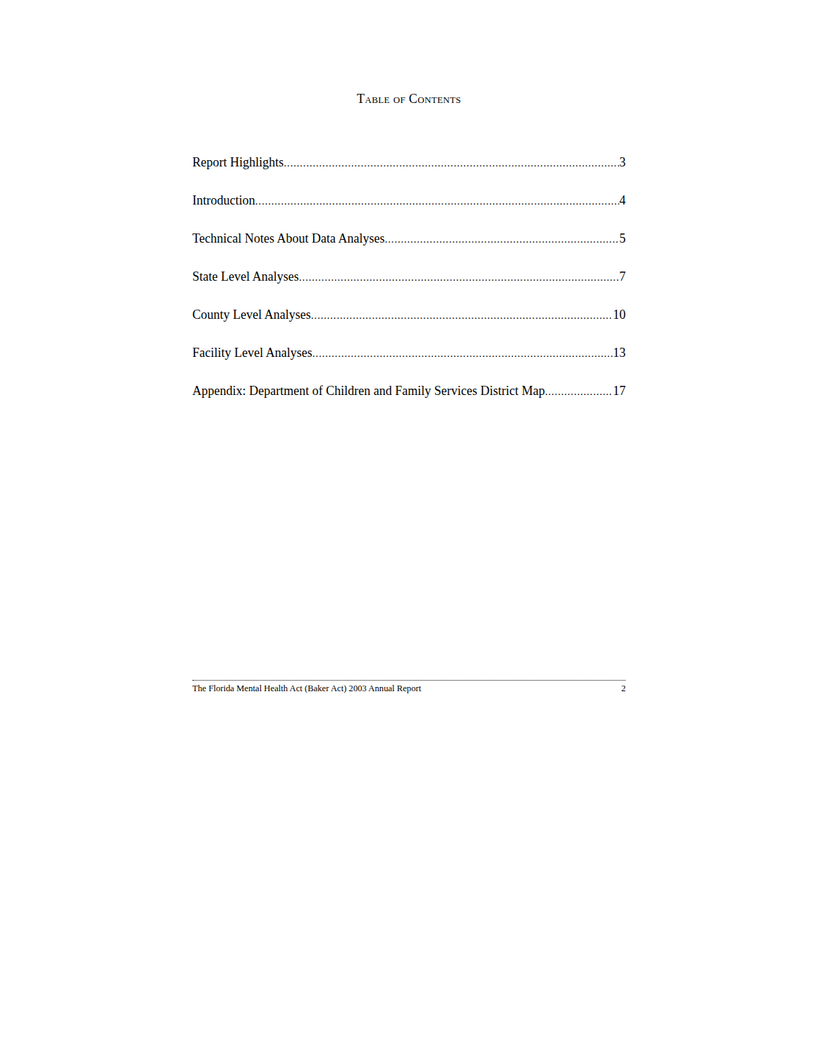Table of Contents
Report Highlights ........................................................................................................... 3
Introduction ..................................................................................................................... 4
Technical Notes About Data Analyses ............................................................................... 5
State Level Analyses ............................................................................................................. 7
County Level Analyses ....................................................................................................... 10
Facility Level Analyses ....................................................................................................... 13
Appendix: Department of Children and Family Services District Map ......................... 17
The Florida Mental Health Act (Baker Act) 2003 Annual Report 2